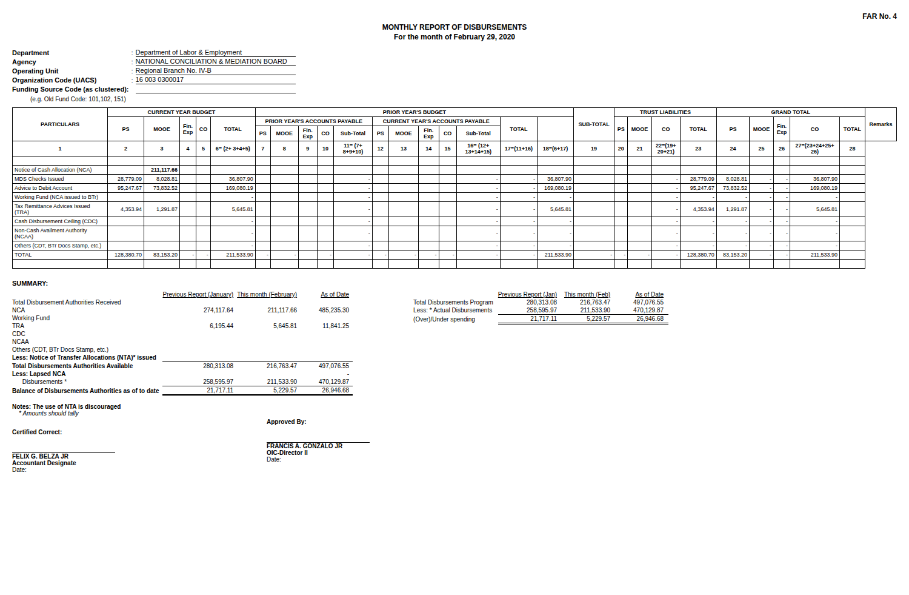FAR No. 4
MONTHLY REPORT OF DISBURSEMENTS
For the month of February 29, 2020
| Department | : | Department of Labor & Employment |
| Agency | : | NATIONAL CONCILIATION & MEDIATION BOARD |
| Operating Unit | : | Regional Branch No. IV-B |
| Organization Code (UACS) | : | 16 003 0300017 |
| Funding Source Code (as clustered): | | |
(e.g. Old Fund Code: 101,102, 151)
| PARTICULARS | CURRENT YEAR BUDGET | PRIOR YEAR'S BUDGET | SUB-TOTAL | TRUST LIABILITIES | GRAND TOTAL | Remarks |
| --- | --- | --- | --- | --- | --- | --- |
| PS | MOOE | Fin. Exp | CO | TOTAL | PRIOR YEAR'S ACCOUNTS PAYABLE | CURRENT YEAR'S ACCOUNTS PAYABLE | TOTAL | | PS | MOOE | CO | TOTAL | PS | MOOE | Fin. Exp | CO | TOTAL |
| PS | MOOE | Fin. Exp | CO | Sub-Total | PS | MOOE | Fin. Exp | CO | Sub-Total |
| 1 | 2 | 3 | 4 | 5 | 6= (2+ 3+4+5) | 7 | 8 | 9 | 10 | 11= (7+ 8+9+10) | 12 | 13 | 14 | 15 | 16= (12+ 13+14+15) | 17=(11+16) | 18=(6+17) | 19 | 20 | 21 | 22=(19+ 20+21) | 23 | 24 | 25 | 26 | 27=(23+24+25+ 26) | 28 |
| Notice of Cash Allocation (NCA) | | 211,117.66 | | | | | | | | | | | | | | | | | | | | | | | | | |
| MDS Checks Issued | 28,779.09 | 8,028.81 | | | 36,807.90 | | | | | - | | | | | - | - | 36,807.90 | | | | - | 28,779.09 | 8,028.81 | - | - | 36,807.90 | |
| Advice to Debit Account | 95,247.67 | 73,832.52 | | | 169,080.19 | | | | | - | | | | | - | - | 169,080.19 | | | | - | 95,247.67 | 73,832.52 | - | - | 169,080.19 | |
| Working Fund (NCA issued to BTr) | | | | | - | | | | | - | | | | | - | - | - | | | | - | - | - | - | - | - | |
| Tax Remittance Advices Issued (TRA) | 4,353.94 | 1,291.87 | | | 5,645.81 | | | | | - | | | | | - | - | 5,645.81 | | | | - | 4,353.94 | 1,291.87 | - | - | 5,645.81 | |
| Cash Disbursement Ceiling (CDC) | | | | | - | | | | | - | | | | | - | - | - | | | | - | - | - | - | - | - | |
| Non-Cash Availment Authority (NCAA) | | | | | - | | | | | - | | | | | - | - | - | | | | - | - | - | - | - | - | |
| Others (CDT, BTr Docs Stamp, etc.) | | | | | - | | | | | - | | | | | - | - | - | | | | - | - | - | - | - | - | |
| TOTAL | 128,380.70 | 83,153.20 | - | - | 211,533.90 | - | - | | - | - | - | - | - | - | - | - | 211,533.90 | - | - | - | - | 128,380.70 | 83,153.20 | - | - | 211,533.90 | |
SUMMARY:
| | Previous Report (January) | This month (February) | As of Date |
| Total Disbursement Authorities Received | | | |
| NCA | 274,117.64 | 211,117.66 | 485,235.30 |
| Working Fund | | | |
| TRA | 6,195.44 | 5,645.81 | 11,841.25 |
| CDC | | | |
| NCAA | | | |
| Others (CDT, BTr Docs Stamp, etc.) | | | |
| Less: Notice of Transfer Allocations (NTA)* issued | | | |
| Total Disbursements Authorities Available | 280,313.08 | 216,763.47 | 497,076.55 |
| Less: Lapsed NCA | | | - |
| Disbursements * | 258,595.97 | 211,533.90 | 470,129.87 |
| Balance of Disbursements Authorities as of to date | 21,717.11 | 5,229.57 | 26,946.68 |
| | Previous Report (Jan) | This month (Feb) | As of Date |
| Total Disbursements Program | 280,313.08 | 216,763.47 | 497,076.55 |
| Less: * Actual Disbursements | 258,595.97 | 211,533.90 | 470,129.87 |
| (Over)/Under spending | 21,717.11 | 5,229.57 | 26,946.68 |
Notes: The use of NTA is discouraged
* Amounts should tally
Certified Correct:
FELIX G. BELZA JR
Accountant Designate
Date:
Approved By:
FRANCIS A. GONZALO JR
OIC-Director II
Date: